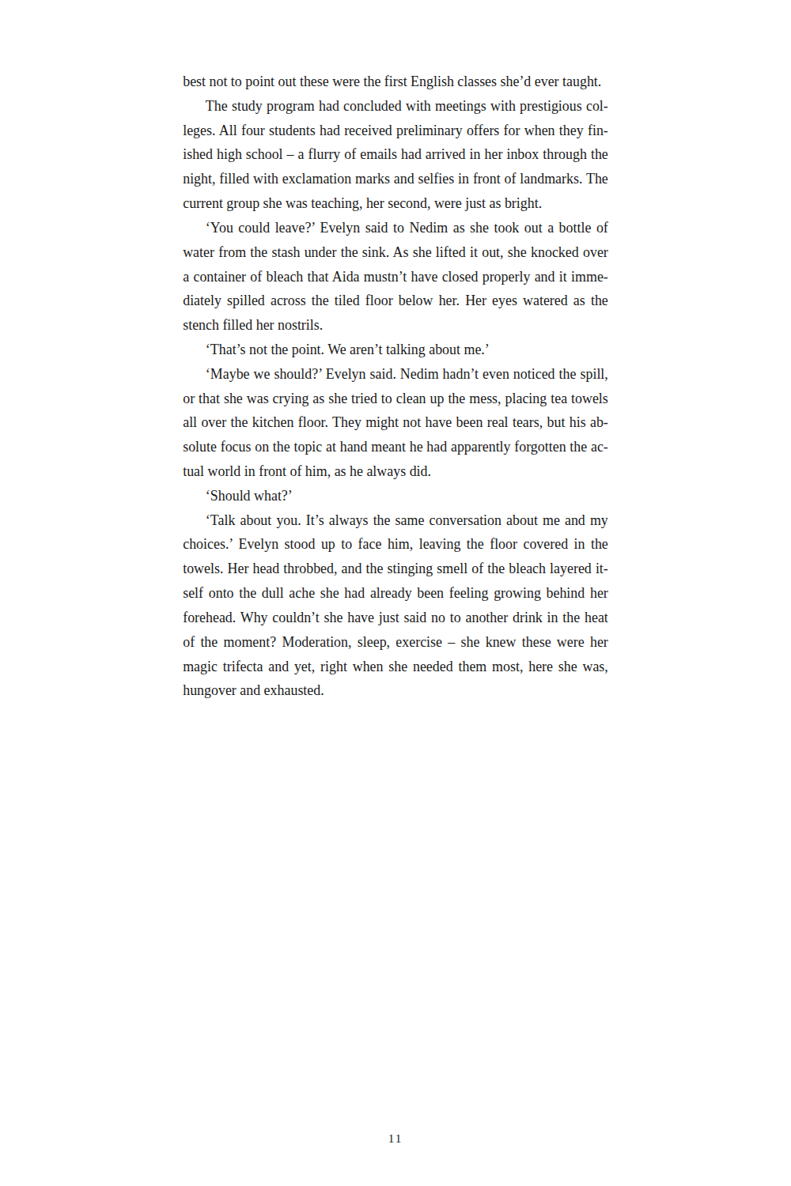best not to point out these were the first English classes she’d ever taught.
The study program had concluded with meetings with prestigious colleges. All four students had received preliminary offers for when they finished high school – a flurry of emails had arrived in her inbox through the night, filled with exclamation marks and selfies in front of landmarks. The current group she was teaching, her second, were just as bright.
‘You could leave?’ Evelyn said to Nedim as she took out a bottle of water from the stash under the sink. As she lifted it out, she knocked over a container of bleach that Aida mustn’t have closed properly and it immediately spilled across the tiled floor below her. Her eyes watered as the stench filled her nostrils.
‘That’s not the point. We aren’t talking about me.’
‘Maybe we should?’ Evelyn said. Nedim hadn’t even noticed the spill, or that she was crying as she tried to clean up the mess, placing tea towels all over the kitchen floor. They might not have been real tears, but his absolute focus on the topic at hand meant he had apparently forgotten the actual world in front of him, as he always did.
‘Should what?’
‘Talk about you. It’s always the same conversation about me and my choices.’ Evelyn stood up to face him, leaving the floor covered in the towels. Her head throbbed, and the stinging smell of the bleach layered itself onto the dull ache she had already been feeling growing behind her forehead. Why couldn’t she have just said no to another drink in the heat of the moment? Moderation, sleep, exercise – she knew these were her magic trifecta and yet, right when she needed them most, here she was, hungover and exhausted.
11